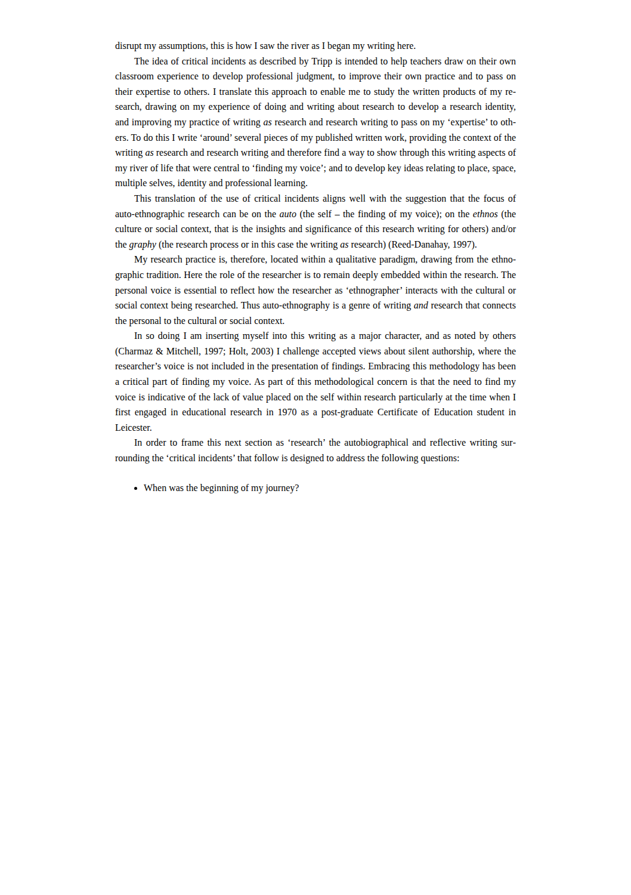disrupt my assumptions, this is how I saw the river as I began my writing here.
The idea of critical incidents as described by Tripp is intended to help teachers draw on their own classroom experience to develop professional judgment, to improve their own practice and to pass on their expertise to others. I translate this approach to enable me to study the written products of my research, drawing on my experience of doing and writing about research to develop a research identity, and improving my practice of writing as research and research writing to pass on my ‘expertise’ to others. To do this I write ‘around’ several pieces of my published written work, providing the context of the writing as research and research writing and therefore find a way to show through this writing aspects of my river of life that were central to ‘finding my voice’; and to develop key ideas relating to place, space, multiple selves, identity and professional learning.
This translation of the use of critical incidents aligns well with the suggestion that the focus of auto-ethnographic research can be on the auto (the self – the finding of my voice); on the ethnos (the culture or social context, that is the insights and significance of this research writing for others) and/or the graphy (the research process or in this case the writing as research) (Reed-Danahay, 1997).
My research practice is, therefore, located within a qualitative paradigm, drawing from the ethnographic tradition. Here the role of the researcher is to remain deeply embedded within the research. The personal voice is essential to reflect how the researcher as ‘ethnographer’ interacts with the cultural or social context being researched. Thus auto-ethnography is a genre of writing and research that connects the personal to the cultural or social context.
In so doing I am inserting myself into this writing as a major character, and as noted by others (Charmaz & Mitchell, 1997; Holt, 2003) I challenge accepted views about silent authorship, where the researcher’s voice is not included in the presentation of findings. Embracing this methodology has been a critical part of finding my voice. As part of this methodological concern is that the need to find my voice is indicative of the lack of value placed on the self within research particularly at the time when I first engaged in educational research in 1970 as a post-graduate Certificate of Education student in Leicester.
In order to frame this next section as ‘research’ the autobiographical and reflective writing surrounding the ‘critical incidents’ that follow is designed to address the following questions:
When was the beginning of my journey?